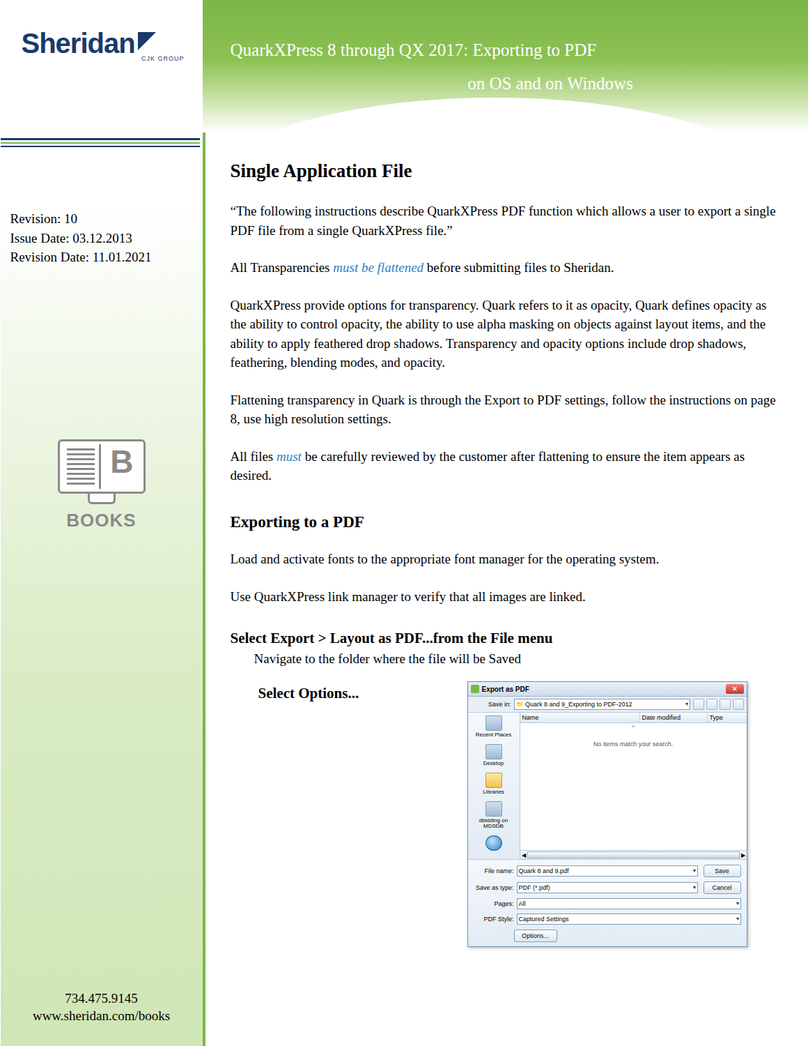QuarkXPress 8 through QX 2017: Exporting to PDF on OS and on Windows
Sheridan
CJK GROUP
Revision: 10
Issue Date: 03.12.2013
Revision Date: 11.01.2021
B
BOOKS
734.475.9145
www.sheridan.com/books
Single Application File
“The following instructions describe QuarkXPress PDF function which allows a user to export a single PDF file from a single QuarkXPress file.”
All Transparencies must be flattened before submitting files to Sheridan.
QuarkXPress provide options for transparency. Quark refers to it as opacity, Quark defines opacity as the ability to control opacity, the ability to use alpha masking on objects against layout items, and the ability to apply feathered drop shadows. Transparency and opacity options include drop shadows, feathering, blending modes, and opacity.
Flattening transparency in Quark is through the Export to PDF settings, follow the instructions on page 8, use high resolution settings.
All files must be carefully reviewed by the customer after flattening to ensure the item appears as desired.
Exporting to a PDF
Load and activate fonts to the appropriate font manager for the operating system.
Use QuarkXPress link manager to verify that all images are linked.
Select Export > Layout as PDF...from the File menu
Navigate to the folder where the file will be Saved
Select Options...
Export as PDF
✕
Save in:
📁 Quark 8 and 9_Exporting to PDF-2012
Recent Places
Desktop
Libraries
dbidding on MDSDB
Name
Date modified
Type
^
No items match your search.
◀
▶
File name:
Quark 8 and 9.pdf
Save
Save as type:
PDF (*.pdf)
Cancel
Pages:
All
PDF Style:
Captured Settings
Options...